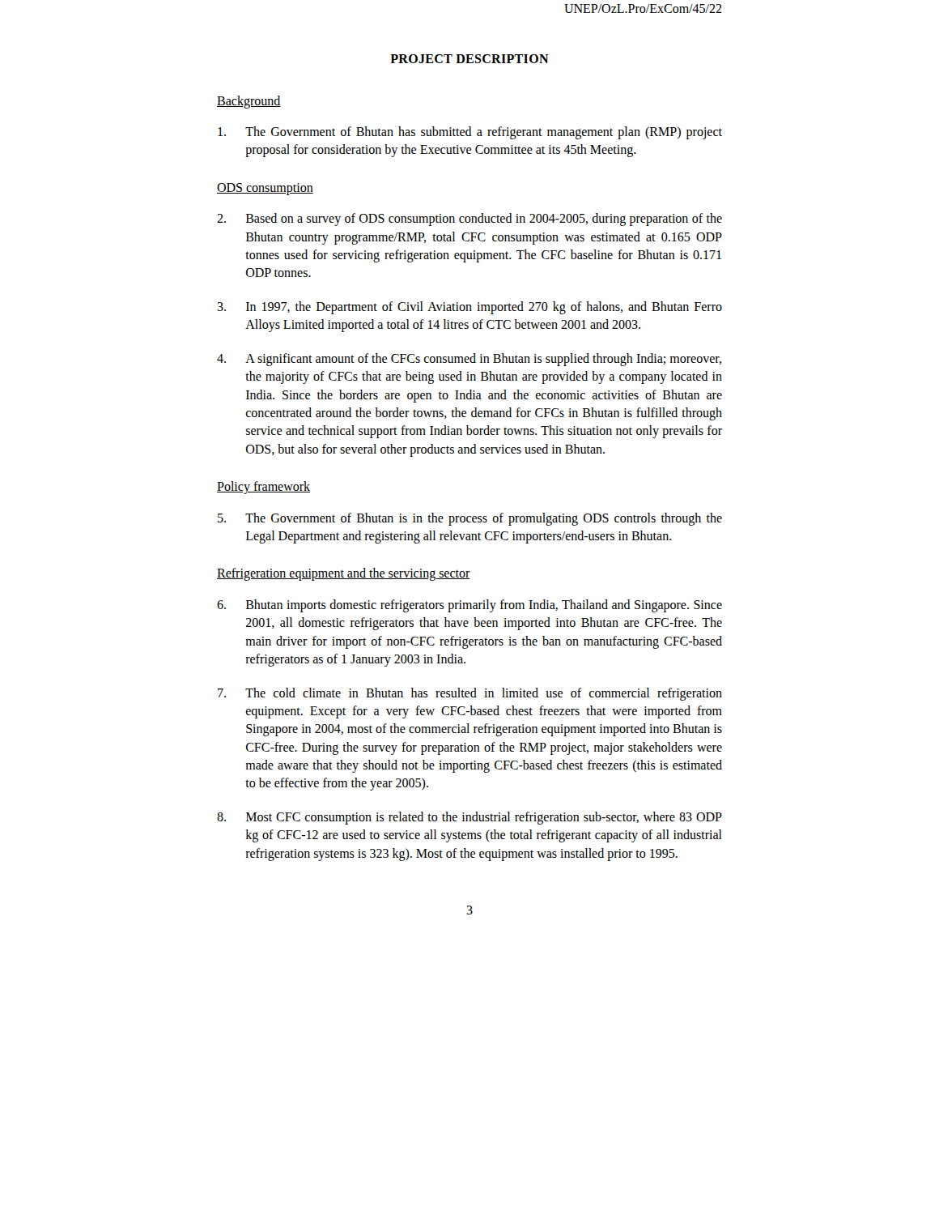UNEP/OzL.Pro/ExCom/45/22
PROJECT DESCRIPTION
Background
1.
The Government of Bhutan has submitted a refrigerant management plan (RMP) project proposal for consideration by the Executive Committee at its 45th Meeting.
ODS consumption
2.
Based on a survey of ODS consumption conducted in 2004-2005, during preparation of the Bhutan country programme/RMP, total CFC consumption was estimated at 0.165 ODP tonnes used for servicing refrigeration equipment. The CFC baseline for Bhutan is 0.171 ODP tonnes.
3.
In 1997, the Department of Civil Aviation imported 270 kg of halons, and Bhutan Ferro Alloys Limited imported a total of 14 litres of CTC between 2001 and 2003.
4.
A significant amount of the CFCs consumed in Bhutan is supplied through India; moreover, the majority of CFCs that are being used in Bhutan are provided by a company located in India. Since the borders are open to India and the economic activities of Bhutan are concentrated around the border towns, the demand for CFCs in Bhutan is fulfilled through service and technical support from Indian border towns. This situation not only prevails for ODS, but also for several other products and services used in Bhutan.
Policy framework
5.
The Government of Bhutan is in the process of promulgating ODS controls through the Legal Department and registering all relevant CFC importers/end-users in Bhutan.
Refrigeration equipment and the servicing sector
6.
Bhutan imports domestic refrigerators primarily from India, Thailand and Singapore. Since 2001, all domestic refrigerators that have been imported into Bhutan are CFC-free. The main driver for import of non-CFC refrigerators is the ban on manufacturing CFC-based refrigerators as of 1 January 2003 in India.
7.
The cold climate in Bhutan has resulted in limited use of commercial refrigeration equipment. Except for a very few CFC-based chest freezers that were imported from Singapore in 2004, most of the commercial refrigeration equipment imported into Bhutan is CFC-free. During the survey for preparation of the RMP project, major stakeholders were made aware that they should not be importing CFC-based chest freezers (this is estimated to be effective from the year 2005).
8.
Most CFC consumption is related to the industrial refrigeration sub-sector, where 83 ODP kg of CFC-12 are used to service all systems (the total refrigerant capacity of all industrial refrigeration systems is 323 kg). Most of the equipment was installed prior to 1995.
3